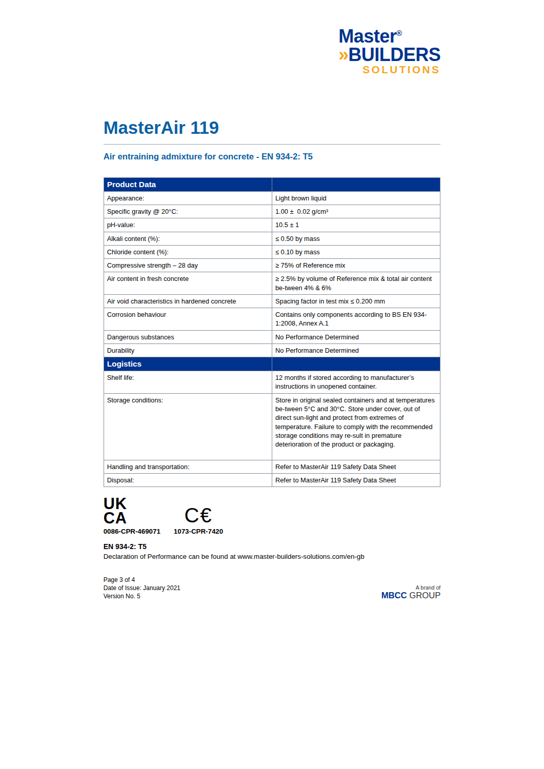Master®
»BUILDERS
SOLUTIONS
MasterAir 119
Air entraining admixture for concrete - EN 934-2: T5
| Product Data | |
| --- | --- |
| Appearance: | Light brown liquid |
| Specific gravity @ 20°C: | 1.00 ± 0.02 g/cm³ |
| pH-value: | 10.5 ± 1 |
| Alkali content (%): | ≤ 0.50 by mass |
| Chloride content (%): | ≤ 0.10 by mass |
| Compressive strength – 28 day | ≥ 75% of Reference mix |
| Air content in fresh concrete | ≥ 2.5% by volume of Reference mix & total air content be-tween 4% & 6% |
| Air void characteristics in hardened concrete | Spacing factor in test mix ≤ 0.200 mm |
| Corrosion behaviour | Contains only components according to BS EN 934-1:2008, Annex A.1 |
| Dangerous substances | No Performance Determined |
| Durability | No Performance Determined |
| Logistics | |
| Shelf life: | 12 months if stored according to manufacturer’s instructions in unopened container. |
| Storage conditions: | Store in original sealed containers and at temperatures be-tween 5°C and 30°C. Store under cover, out of direct sun-light and protect from extremes of temperature. Failure to comply with the recommended storage conditions may re-sult in premature deterioration of the product or packaging. |
| Handling and transportation: | Refer to MasterAir 119 Safety Data Sheet |
| Disposal: | Refer to MasterAir 119 Safety Data Sheet |
UK
CA
0086-CPR-469071
C€
1073-CPR-7420
EN 934-2: T5
Declaration of Performance can be found at www.master-builders-solutions.com/en-gb
Page 3 of 4
Date of Issue: January 2021
Version No. 5
A brand of
MBCC GROUP